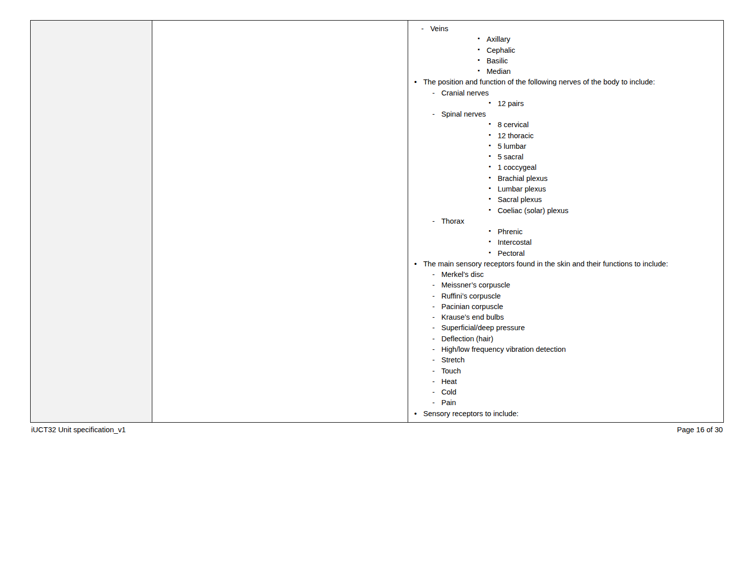| | | Veins Axillary Cephalic Basilic Median The position and function of the following nerves of the body to include: Cranial nerves 12 pairs Spinal nerves 8 cervical 12 thoracic 5 lumbar 5 sacral 1 coccygeal Brachial plexus Lumbar plexus Sacral plexus Coeliac (solar) plexus Thorax Phrenic Intercostal Pectoral The main sensory receptors found in the skin and their functions to include: Merkel’s disc Meissner’s corpuscle Ruffini’s corpuscle Pacinian corpuscle Krause’s end bulbs Superficial/deep pressure Deflection (hair) High/low frequency vibration detection Stretch Touch Heat Cold Pain Sensory receptors to include: |
iUCT32 Unit specification_v1 Page 16 of 30